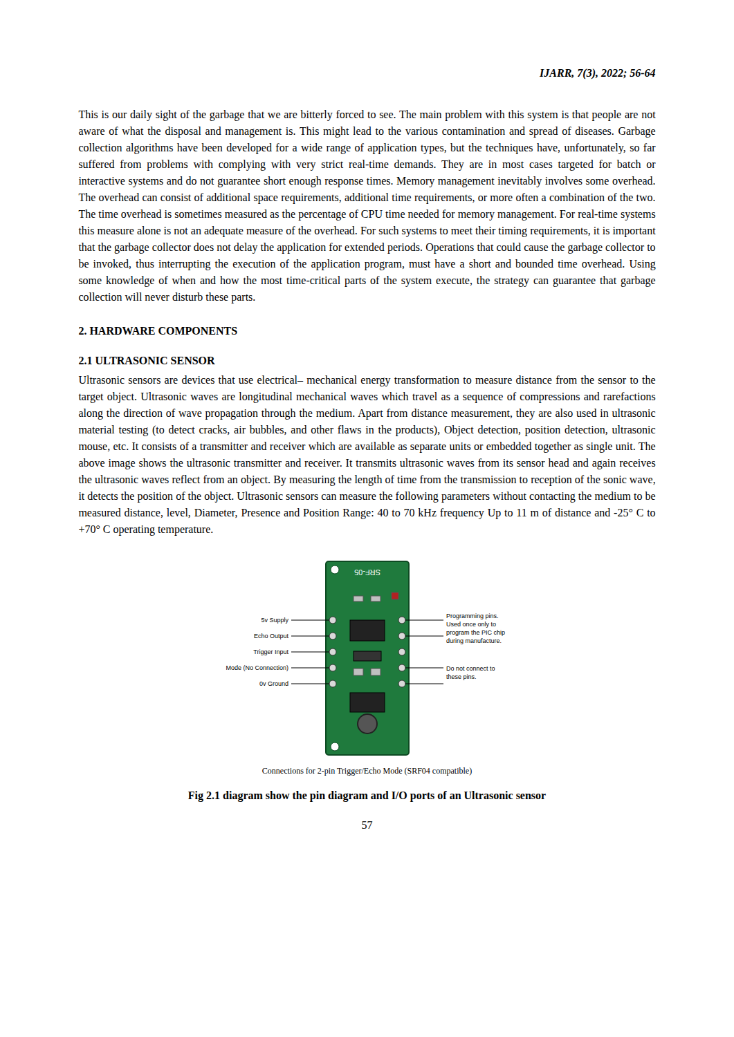IJARR, 7(3), 2022; 56-64
This is our daily sight of the garbage that we are bitterly forced to see. The main problem with this system is that people are not aware of what the disposal and management is. This might lead to the various contamination and spread of diseases. Garbage collection algorithms have been developed for a wide range of application types, but the techniques have, unfortunately, so far suffered from problems with complying with very strict real-time demands. They are in most cases targeted for batch or interactive systems and do not guarantee short enough response times. Memory management inevitably involves some overhead. The overhead can consist of additional space requirements, additional time requirements, or more often a combination of the two. The time overhead is sometimes measured as the percentage of CPU time needed for memory management. For real-time systems this measure alone is not an adequate measure of the overhead. For such systems to meet their timing requirements, it is important that the garbage collector does not delay the application for extended periods. Operations that could cause the garbage collector to be invoked, thus interrupting the execution of the application program, must have a short and bounded time overhead. Using some knowledge of when and how the most time-critical parts of the system execute, the strategy can guarantee that garbage collection will never disturb these parts.
2. HARDWARE COMPONENTS
2.1 ULTRASONIC SENSOR
Ultrasonic sensors are devices that use electrical– mechanical energy transformation to measure distance from the sensor to the target object. Ultrasonic waves are longitudinal mechanical waves which travel as a sequence of compressions and rarefactions along the direction of wave propagation through the medium. Apart from distance measurement, they are also used in ultrasonic material testing (to detect cracks, air bubbles, and other flaws in the products), Object detection, position detection, ultrasonic mouse, etc. It consists of a transmitter and receiver which are available as separate units or embedded together as single unit. The above image shows the ultrasonic transmitter and receiver. It transmits ultrasonic waves from its sensor head and again receives the ultrasonic waves reflect from an object. By measuring the length of time from the transmission to reception of the sonic wave, it detects the position of the object. Ultrasonic sensors can measure the following parameters without contacting the medium to be measured distance, level, Diameter, Presence and Position Range: 40 to 70 kHz frequency Up to 11 m of distance and -25° C to +70° C operating temperature.
SRF-05 5v Supply Echo Output Trigger Input Mode (No Connection) 0v Ground Programming pins. Used once only to program the PIC chip during manufacture. Do not connect to these pins.
Connections for 2-pin Trigger/Echo Mode (SRF04 compatible)
Fig 2.1 diagram show the pin diagram and I/O ports of an Ultrasonic sensor
57